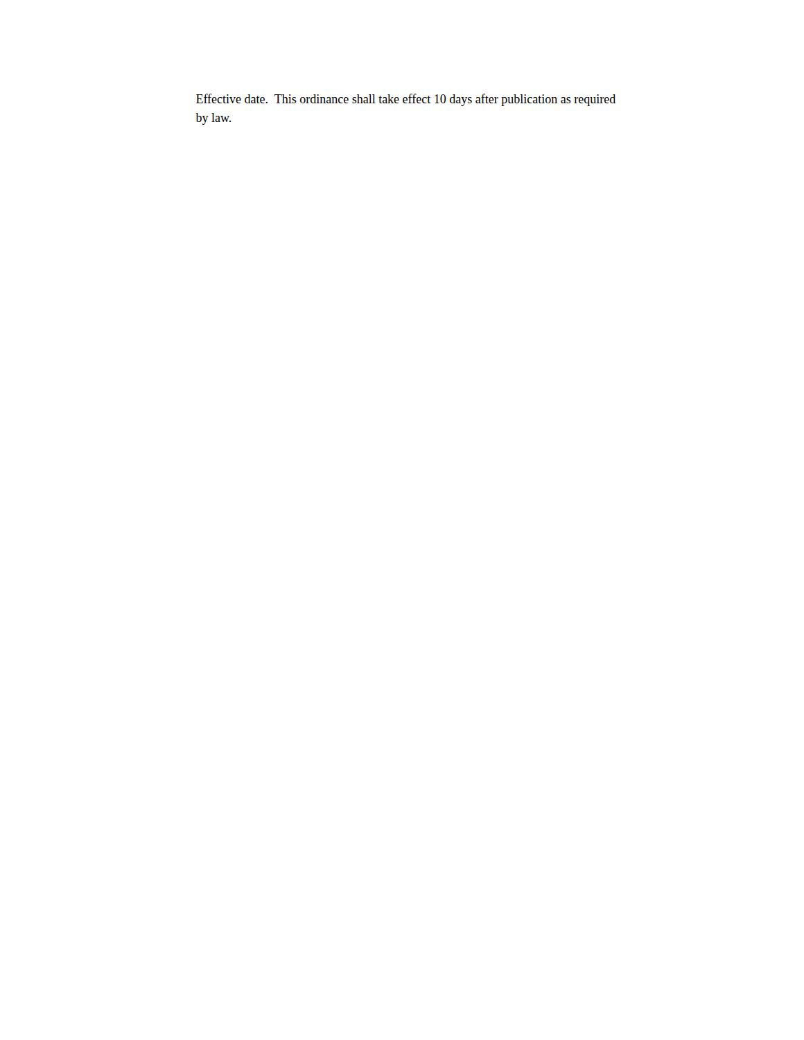Effective date. This ordinance shall take effect 10 days after publication as required by law.